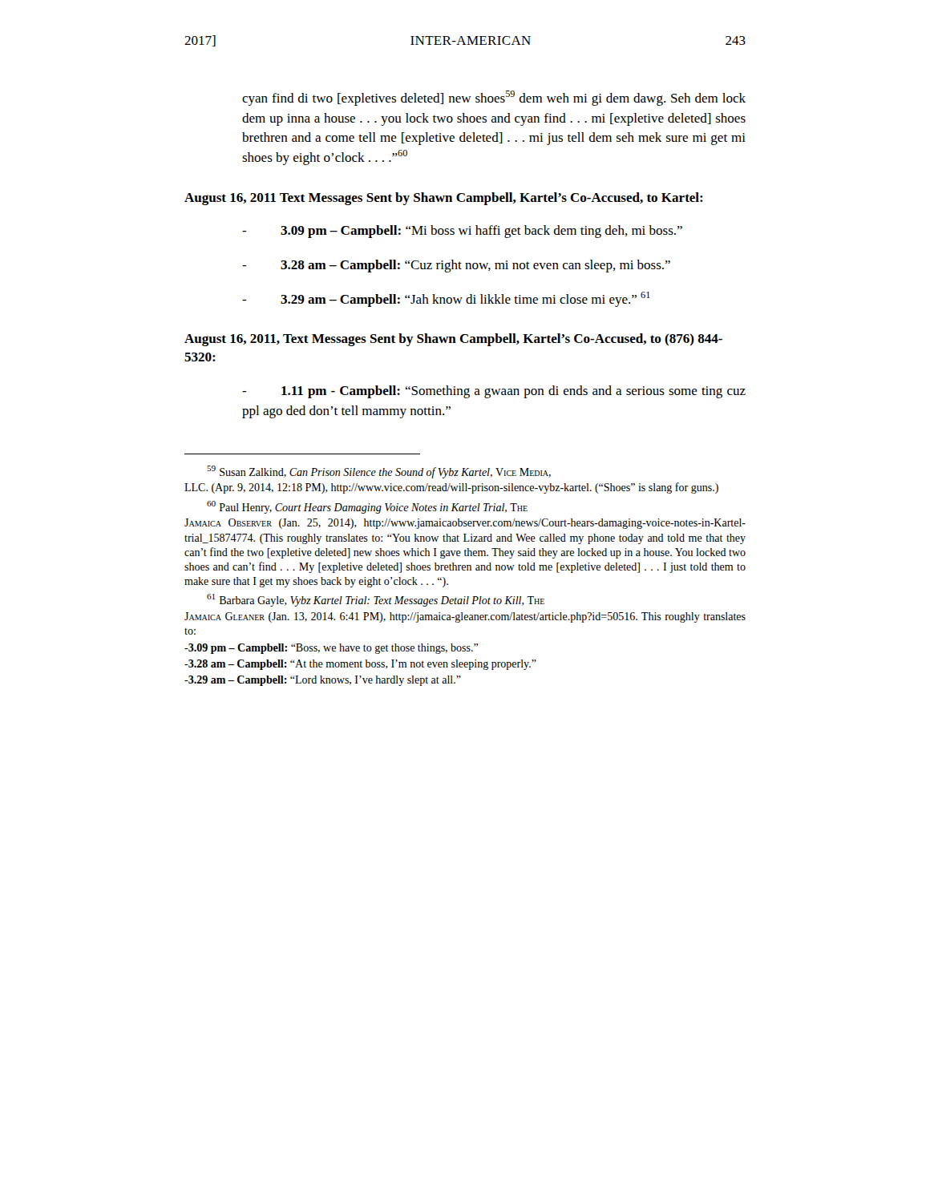2017] INTER-AMERICAN 243
cyan find di two [expletives deleted] new shoes59 dem weh mi gi dem dawg. Seh dem lock dem up inna a house . . . you lock two shoes and cyan find . . . mi [expletive deleted] shoes brethren and a come tell me [expletive deleted] . . . mi jus tell dem seh mek sure mi get mi shoes by eight o’clock . . . .”60
August 16, 2011 Text Messages Sent by Shawn Campbell, Kartel’s Co-Accused, to Kartel:
-3.09 pm – Campbell: “Mi boss wi haffi get back dem ting deh, mi boss.”
-3.28 am – Campbell: “Cuz right now, mi not even can sleep, mi boss.”
-3.29 am – Campbell: “Jah know di likkle time mi close mi eye.” 61
August 16, 2011, Text Messages Sent by Shawn Campbell, Kartel’s Co-Accused, to (876) 844-5320:
-1.11 pm - Campbell: “Something a gwaan pon di ends and a serious some ting cuz ppl ago ded don’t tell mammy nottin.”
59 Susan Zalkind, Can Prison Silence the Sound of Vybz Kartel, Vice Media,
LLC. (Apr. 9, 2014, 12:18 PM), http://www.vice.com/read/will-prison-silence-vybz-kartel. (“Shoes” is slang for guns.)
60 Paul Henry, Court Hears Damaging Voice Notes in Kartel Trial, The
Jamaica Observer (Jan. 25, 2014), http://www.jamaicaobserver.com/news/Court-hears-damaging-voice-notes-in-Kartel-trial_15874774. (This roughly translates to: “You know that Lizard and Wee called my phone today and told me that they can’t find the two [expletive deleted] new shoes which I gave them. They said they are locked up in a house. You locked two shoes and can’t find . . . My [expletive deleted] shoes brethren and now told me [expletive deleted] . . . I just told them to make sure that I get my shoes back by eight o’clock . . . “).
61 Barbara Gayle, Vybz Kartel Trial: Text Messages Detail Plot to Kill, The
Jamaica Gleaner (Jan. 13, 2014. 6:41 PM), http://jamaica-gleaner.com/latest/article.php?id=50516. This roughly translates to:
-3.09 pm – Campbell: “Boss, we have to get those things, boss.”
-3.28 am – Campbell: “At the moment boss, I’m not even sleeping properly.”
-3.29 am – Campbell: “Lord knows, I’ve hardly slept at all.”